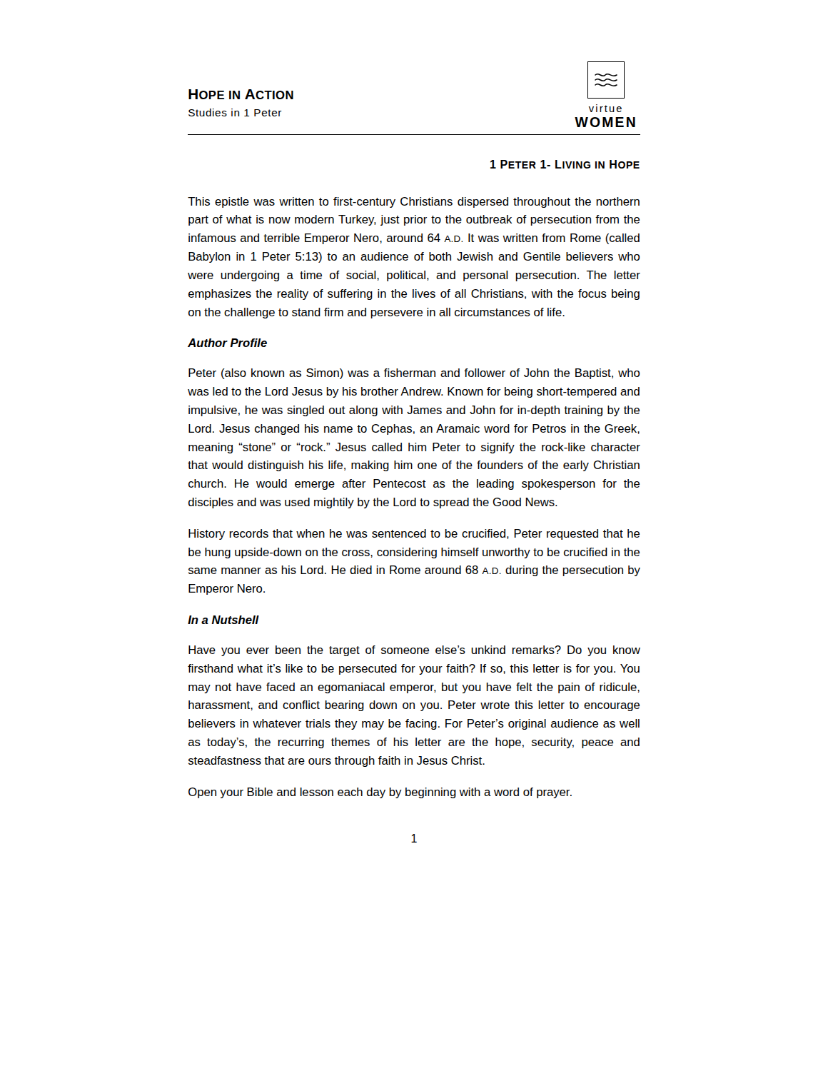HOPE IN ACTION
Studies in 1 Peter
virtue WOMEN
1 PETER 1- LIVING IN HOPE
This epistle was written to first-century Christians dispersed throughout the northern part of what is now modern Turkey, just prior to the outbreak of persecution from the infamous and terrible Emperor Nero, around 64 A.D. It was written from Rome (called Babylon in 1 Peter 5:13) to an audience of both Jewish and Gentile believers who were undergoing a time of social, political, and personal persecution. The letter emphasizes the reality of suffering in the lives of all Christians, with the focus being on the challenge to stand firm and persevere in all circumstances of life.
Author Profile
Peter (also known as Simon) was a fisherman and follower of John the Baptist, who was led to the Lord Jesus by his brother Andrew. Known for being short-tempered and impulsive, he was singled out along with James and John for in-depth training by the Lord. Jesus changed his name to Cephas, an Aramaic word for Petros in the Greek, meaning “stone” or “rock.” Jesus called him Peter to signify the rock-like character that would distinguish his life, making him one of the founders of the early Christian church. He would emerge after Pentecost as the leading spokesperson for the disciples and was used mightily by the Lord to spread the Good News.
History records that when he was sentenced to be crucified, Peter requested that he be hung upside-down on the cross, considering himself unworthy to be crucified in the same manner as his Lord. He died in Rome around 68 A.D. during the persecution by Emperor Nero.
In a Nutshell
Have you ever been the target of someone else’s unkind remarks? Do you know firsthand what it’s like to be persecuted for your faith? If so, this letter is for you. You may not have faced an egomaniacal emperor, but you have felt the pain of ridicule, harassment, and conflict bearing down on you. Peter wrote this letter to encourage believers in whatever trials they may be facing. For Peter’s original audience as well as today’s, the recurring themes of his letter are the hope, security, peace and steadfastness that are ours through faith in Jesus Christ.
Open your Bible and lesson each day by beginning with a word of prayer.
1